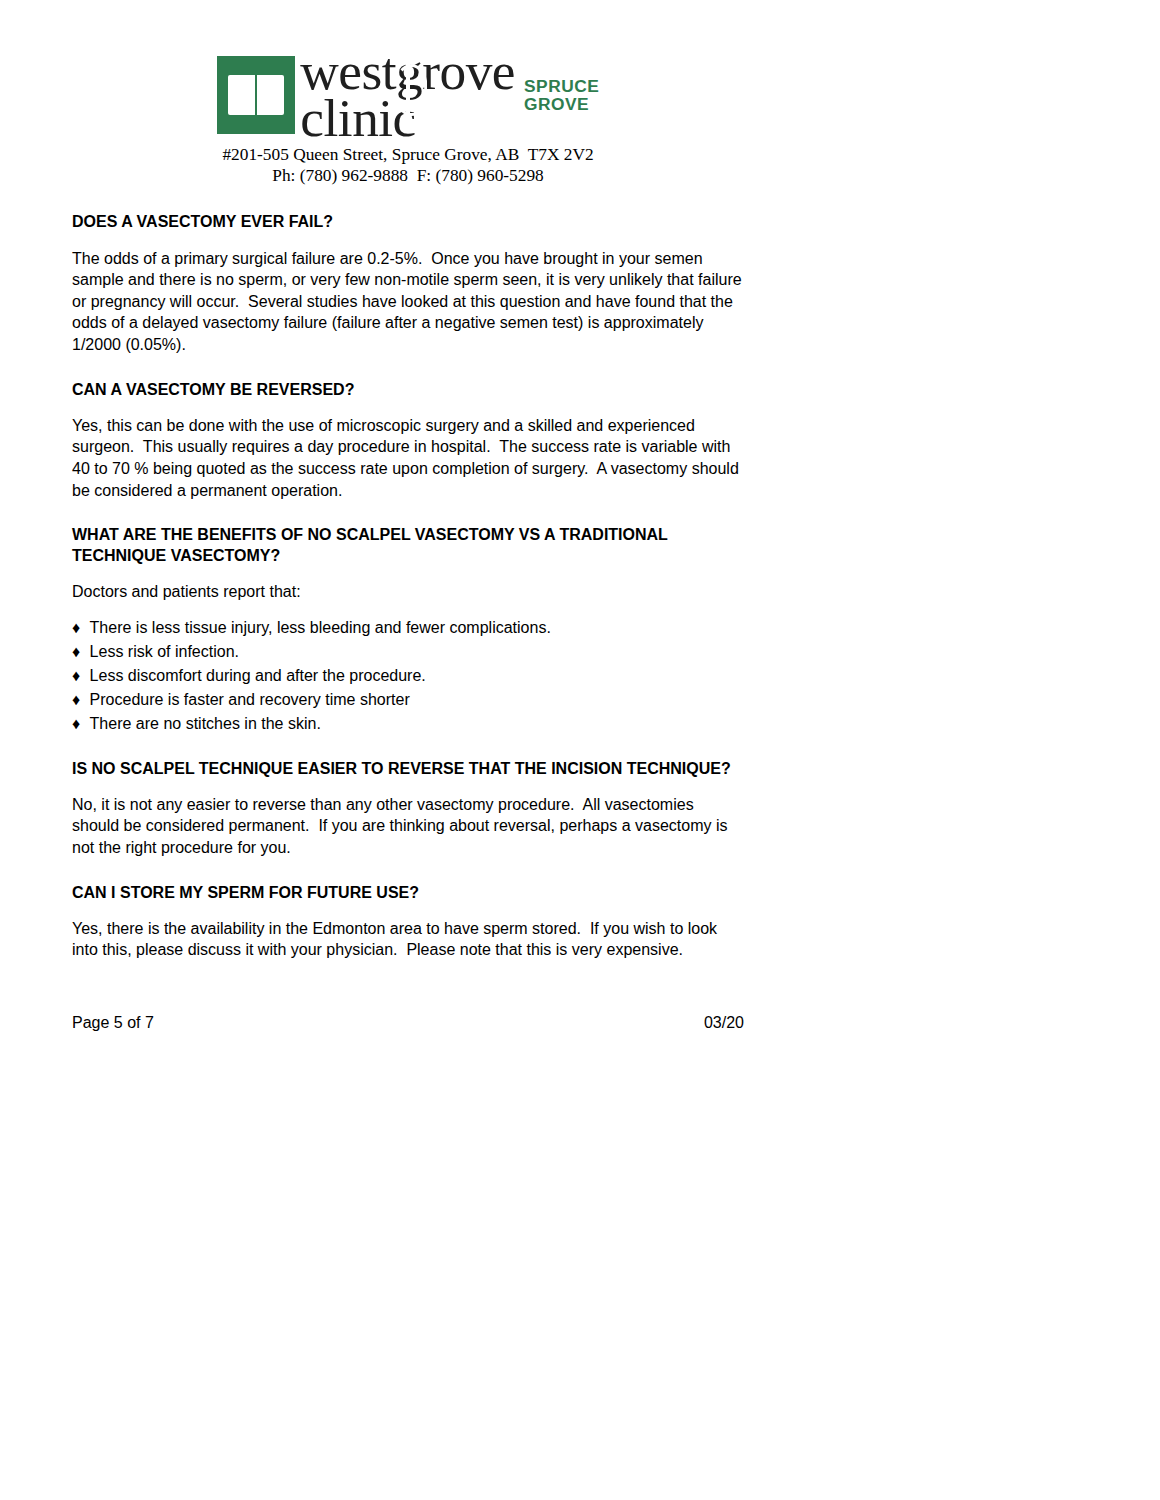westgrove clinic SPRUCE GROVE
#201-505 Queen Street, Spruce Grove, AB T7X 2V2
Ph: (780) 962-9888 F: (780) 960-5298
Does a vasectomy ever fail?
The odds of a primary surgical failure are 0.2-5%. Once you have brought in your semen sample and there is no sperm, or very few non-motile sperm seen, it is very unlikely that failure or pregnancy will occur. Several studies have looked at this question and have found that the odds of a delayed vasectomy failure (failure after a negative semen test) is approximately 1/2000 (0.05%).
Can a vasectomy be reversed?
Yes, this can be done with the use of microscopic surgery and a skilled and experienced surgeon. This usually requires a day procedure in hospital. The success rate is variable with 40 to 70 % being quoted as the success rate upon completion of surgery. A vasectomy should be considered a permanent operation.
What are the benefits of no scalpel vasectomy vs a traditional technique vasectomy?
Doctors and patients report that:
There is less tissue injury, less bleeding and fewer complications.
Less risk of infection.
Less discomfort during and after the procedure.
Procedure is faster and recovery time shorter
There are no stitches in the skin.
Is no scalpel technique easier to reverse that the incision technique?
No, it is not any easier to reverse than any other vasectomy procedure. All vasectomies should be considered permanent. If you are thinking about reversal, perhaps a vasectomy is not the right procedure for you.
Can I store my sperm for future use?
Yes, there is the availability in the Edmonton area to have sperm stored. If you wish to look into this, please discuss it with your physician. Please note that this is very expensive.
Page 5 of 7 03/20